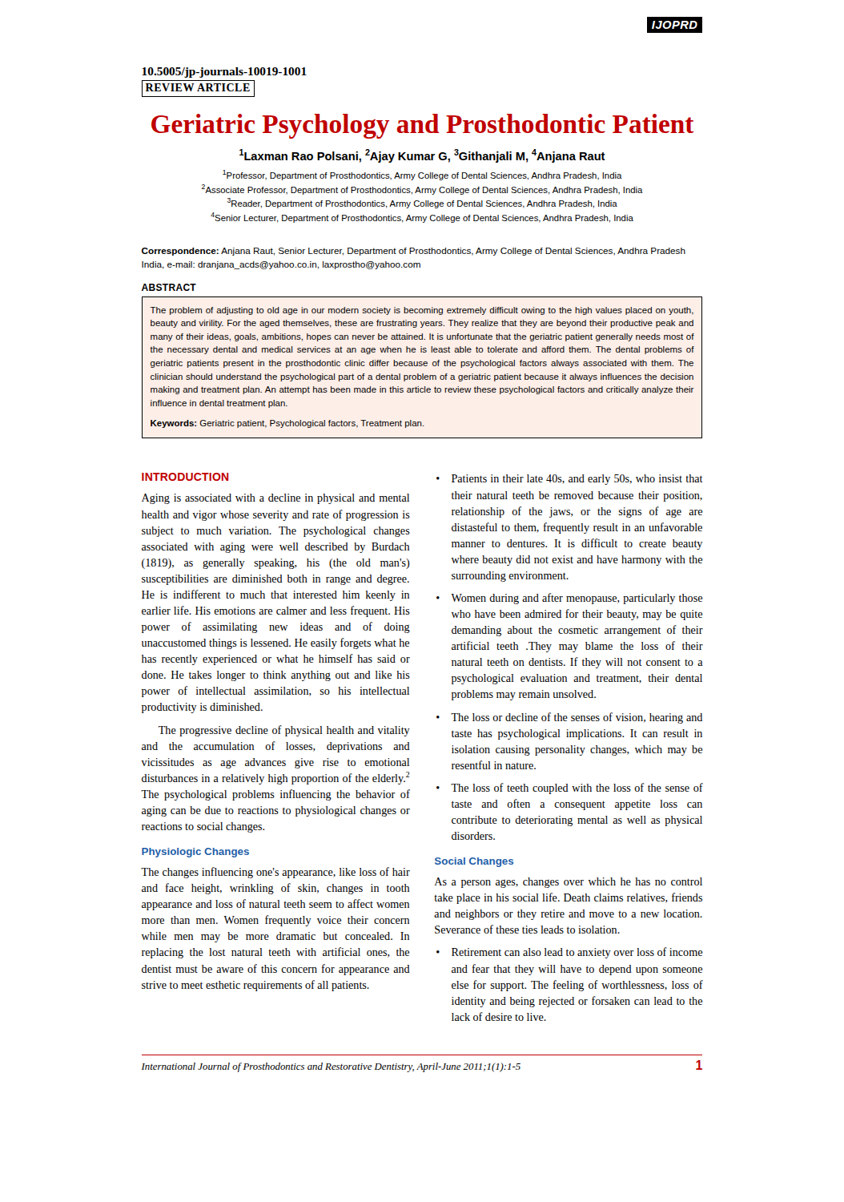IJOPRD
10.5005/jp-journals-10019-1001
REVIEW ARTICLE
Geriatric Psychology and Prosthodontic Patient
1Laxman Rao Polsani, 2Ajay Kumar G, 3Githanjali M, 4Anjana Raut
1Professor, Department of Prosthodontics, Army College of Dental Sciences, Andhra Pradesh, India
2Associate Professor, Department of Prosthodontics, Army College of Dental Sciences, Andhra Pradesh, India
3Reader, Department of Prosthodontics, Army College of Dental Sciences, Andhra Pradesh, India
4Senior Lecturer, Department of Prosthodontics, Army College of Dental Sciences, Andhra Pradesh, India
Correspondence: Anjana Raut, Senior Lecturer, Department of Prosthodontics, Army College of Dental Sciences, Andhra Pradesh India, e-mail: dranjana_acds@yahoo.co.in, laxprostho@yahoo.com
ABSTRACT
The problem of adjusting to old age in our modern society is becoming extremely difficult owing to the high values placed on youth, beauty and virility. For the aged themselves, these are frustrating years. They realize that they are beyond their productive peak and many of their ideas, goals, ambitions, hopes can never be attained. It is unfortunate that the geriatric patient generally needs most of the necessary dental and medical services at an age when he is least able to tolerate and afford them. The dental problems of geriatric patients present in the prosthodontic clinic differ because of the psychological factors always associated with them. The clinician should understand the psychological part of a dental problem of a geriatric patient because it always influences the decision making and treatment plan. An attempt has been made in this article to review these psychological factors and critically analyze their influence in dental treatment plan.
Keywords: Geriatric patient, Psychological factors, Treatment plan.
INTRODUCTION
Aging is associated with a decline in physical and mental health and vigor whose severity and rate of progression is subject to much variation. The psychological changes associated with aging were well described by Burdach (1819), as generally speaking, his (the old man's) susceptibilities are diminished both in range and degree. He is indifferent to much that interested him keenly in earlier life. His emotions are calmer and less frequent. His power of assimilating new ideas and of doing unaccustomed things is lessened. He easily forgets what he has recently experienced or what he himself has said or done. He takes longer to think anything out and like his power of intellectual assimilation, so his intellectual productivity is diminished.
The progressive decline of physical health and vitality and the accumulation of losses, deprivations and vicissitudes as age advances give rise to emotional disturbances in a relatively high proportion of the elderly.2 The psychological problems influencing the behavior of aging can be due to reactions to physiological changes or reactions to social changes.
Physiologic Changes
The changes influencing one's appearance, like loss of hair and face height, wrinkling of skin, changes in tooth appearance and loss of natural teeth seem to affect women more than men. Women frequently voice their concern while men may be more dramatic but concealed. In replacing the lost natural teeth with artificial ones, the dentist must be aware of this concern for appearance and strive to meet esthetic requirements of all patients.
Patients in their late 40s, and early 50s, who insist that their natural teeth be removed because their position, relationship of the jaws, or the signs of age are distasteful to them, frequently result in an unfavorable manner to dentures. It is difficult to create beauty where beauty did not exist and have harmony with the surrounding environment.
Women during and after menopause, particularly those who have been admired for their beauty, may be quite demanding about the cosmetic arrangement of their artificial teeth .They may blame the loss of their natural teeth on dentists. If they will not consent to a psychological evaluation and treatment, their dental problems may remain unsolved.
The loss or decline of the senses of vision, hearing and taste has psychological implications. It can result in isolation causing personality changes, which may be resentful in nature.
The loss of teeth coupled with the loss of the sense of taste and often a consequent appetite loss can contribute to deteriorating mental as well as physical disorders.
Social Changes
As a person ages, changes over which he has no control take place in his social life. Death claims relatives, friends and neighbors or they retire and move to a new location. Severance of these ties leads to isolation.
Retirement can also lead to anxiety over loss of income and fear that they will have to depend upon someone else for support. The feeling of worthlessness, loss of identity and being rejected or forsaken can lead to the lack of desire to live.
International Journal of Prosthodontics and Restorative Dentistry, April-June 2011;1(1):1-5
1